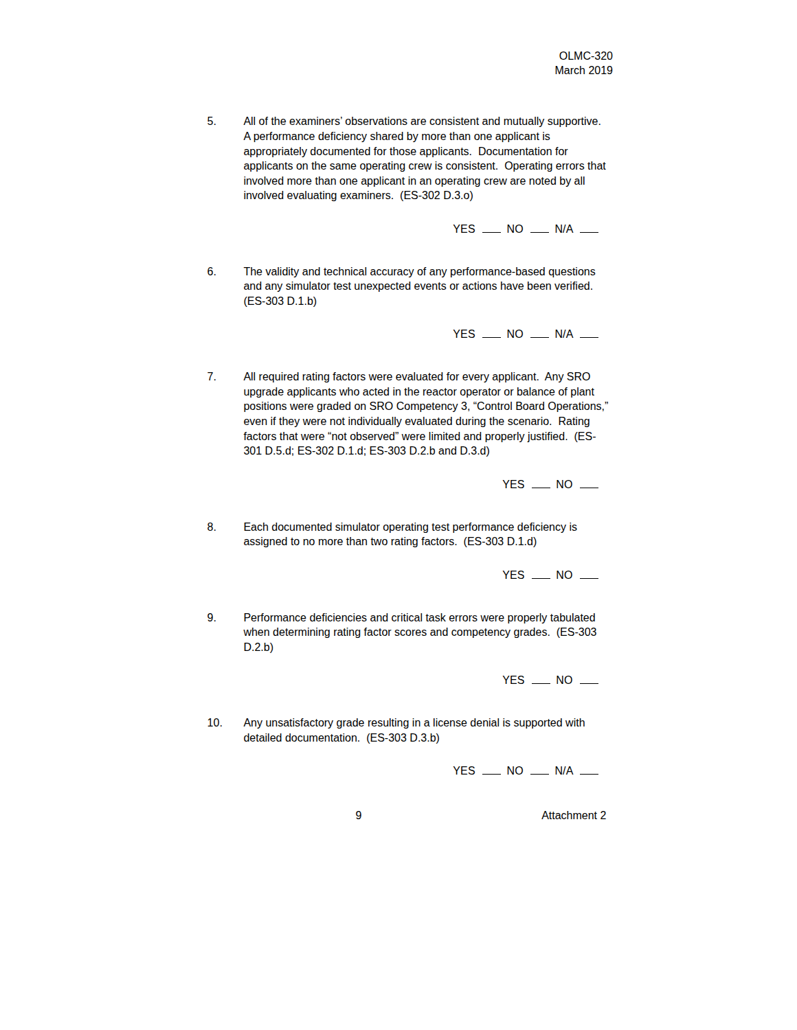OLMC-320
March 2019
5.
All of the examiners’ observations are consistent and mutually supportive. A performance deficiency shared by more than one applicant is appropriately documented for those applicants. Documentation for applicants on the same operating crew is consistent. Operating errors that involved more than one applicant in an operating crew are noted by all involved evaluating examiners. (ES-302 D.3.o)
YES NO N/A
6.
The validity and technical accuracy of any performance-based questions and any simulator test unexpected events or actions have been verified. (ES-303 D.1.b)
YES NO N/A
7.
All required rating factors were evaluated for every applicant. Any SRO upgrade applicants who acted in the reactor operator or balance of plant positions were graded on SRO Competency 3, “Control Board Operations,” even if they were not individually evaluated during the scenario. Rating factors that were “not observed” were limited and properly justified. (ES-301 D.5.d; ES-302 D.1.d; ES-303 D.2.b and D.3.d)
YES NO
8.
Each documented simulator operating test performance deficiency is assigned to no more than two rating factors. (ES-303 D.1.d)
YES NO
9.
Performance deficiencies and critical task errors were properly tabulated when determining rating factor scores and competency grades. (ES-303 D.2.b)
YES NO
10.
Any unsatisfactory grade resulting in a license denial is supported with detailed documentation. (ES-303 D.3.b)
YES NO N/A
9
Attachment 2